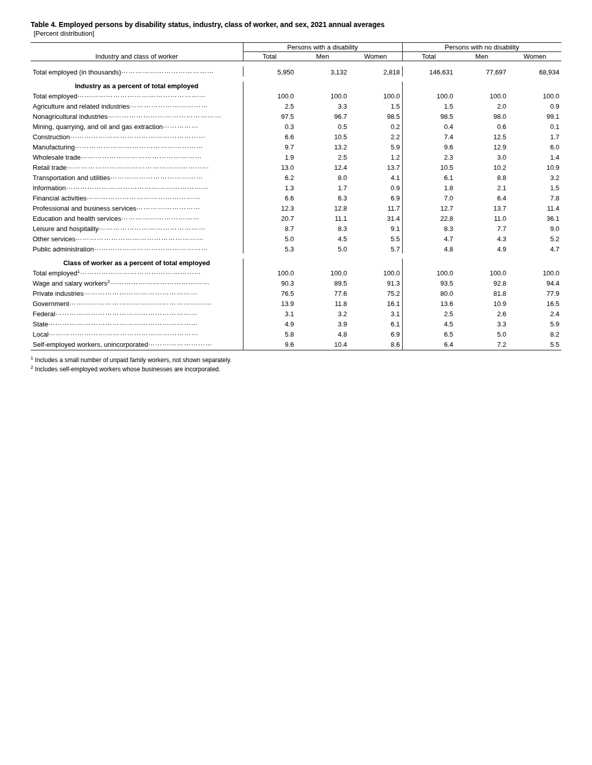Table 4. Employed persons by disability status, industry, class of worker, and sex, 2021 annual averages
[Percent distribution]
| Industry and class of worker | Persons with a disability | Persons with no disability |
| --- | --- | --- |
| Total | Men | Women | Total | Men | Women |
| Total employed (in thousands) ………………………………… | 5,950 | 3,132 | 2,818 | 146,631 | 77,697 | 68,934 |
| Industry as a percent of total employed | | | | | | |
| Total employed ……………………………………………… | 100.0 | 100.0 | 100.0 | 100.0 | 100.0 | 100.0 |
| Agriculture and related industries …………………………… | 2.5 | 3.3 | 1.5 | 1.5 | 2.0 | 0.9 |
| Nonagricultural industries ………………………………………… | 97.5 | 96.7 | 98.5 | 98.5 | 98.0 | 99.1 |
| Mining, quarrying, and oil and gas extraction …………… | 0.3 | 0.5 | 0.2 | 0.4 | 0.6 | 0.1 |
| Construction ………………………………………………… | 6.6 | 10.5 | 2.2 | 7.4 | 12.5 | 1.7 |
| Manufacturing ……………………………………………… | 9.7 | 13.2 | 5.9 | 9.6 | 12.9 | 6.0 |
| Wholesale trade …………………………………………… | 1.9 | 2.5 | 1.2 | 2.3 | 3.0 | 1.4 |
| Retail trade …………………………………………………… | 13.0 | 12.4 | 13.7 | 10.5 | 10.2 | 10.9 |
| Transportation and utilities ………………………………… | 6.2 | 8.0 | 4.1 | 6.1 | 8.8 | 3.2 |
| Information …………………………………………………… | 1.3 | 1.7 | 0.9 | 1.8 | 2.1 | 1.5 |
| Financial activities ………………………………………… | 6.6 | 6.3 | 6.9 | 7.0 | 6.4 | 7.8 |
| Professional and business services ……………………… | 12.3 | 12.8 | 11.7 | 12.7 | 13.7 | 11.4 |
| Education and health services …………………………… | 20.7 | 11.1 | 31.4 | 22.8 | 11.0 | 36.1 |
| Leisure and hospitality ……………………………………… | 8.7 | 8.3 | 9.1 | 8.3 | 7.7 | 9.0 |
| Other services ……………………………………………… | 5.0 | 4.5 | 5.5 | 4.7 | 4.3 | 5.2 |
| Public administration ………………………………………… | 5.3 | 5.0 | 5.7 | 4.8 | 4.9 | 4.7 |
| Class of worker as a percent of total employed | | | | | | |
| Total employed 1 …………………………………………… | 100.0 | 100.0 | 100.0 | 100.0 | 100.0 | 100.0 |
| Wage and salary workers 2 …………………………………… | 90.3 | 89.5 | 91.3 | 93.5 | 92.8 | 94.4 |
| Private industries ………………………………………… | 76.5 | 77.6 | 75.2 | 80.0 | 81.8 | 77.9 |
| Government …………………………………………………… | 13.9 | 11.8 | 16.1 | 13.6 | 10.9 | 16.5 |
| Federal …………………………………………………… | 3.1 | 3.2 | 3.1 | 2.5 | 2.6 | 2.4 |
| State ……………………………………………………… | 4.9 | 3.9 | 6.1 | 4.5 | 3.3 | 5.9 |
| Local ……………………………………………………… | 5.8 | 4.8 | 6.9 | 6.5 | 5.0 | 8.2 |
| Self-employed workers, unincorporated ……………………… | 9.6 | 10.4 | 8.6 | 6.4 | 7.2 | 5.5 |
1 Includes a small number of unpaid family workers, not shown separately.
2 Includes self-employed workers whose businesses are incorporated.